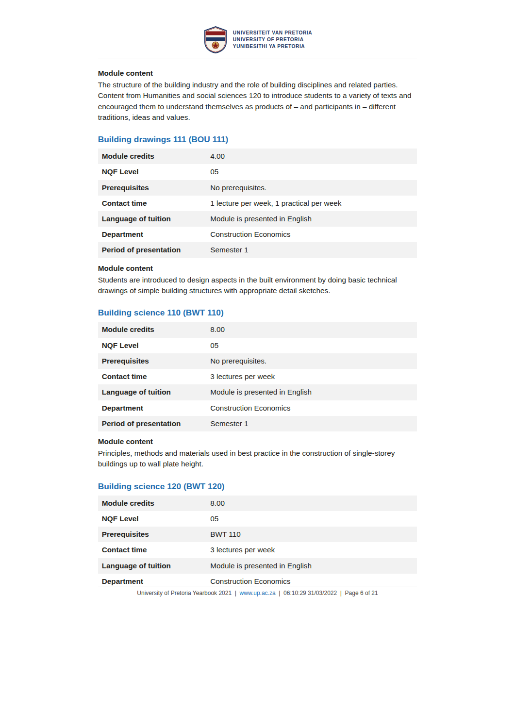Universiteit van Pretoria
University of Pretoria
Yunibesithi ya Pretoria
Module content
The structure of the building industry and the role of building disciplines and related parties. Content from Humanities and social sciences 120 to introduce students to a variety of texts and encouraged them to understand themselves as products of – and participants in – different traditions, ideas and values.
Building drawings 111 (BOU 111)
| Module credits | 4.00 |
| NQF Level | 05 |
| Prerequisites | No prerequisites. |
| Contact time | 1 lecture per week, 1 practical per week |
| Language of tuition | Module is presented in English |
| Department | Construction Economics |
| Period of presentation | Semester 1 |
Module content
Students are introduced to design aspects in the built environment by doing basic technical drawings of simple building structures with appropriate detail sketches.
Building science 110 (BWT 110)
| Module credits | 8.00 |
| NQF Level | 05 |
| Prerequisites | No prerequisites. |
| Contact time | 3 lectures per week |
| Language of tuition | Module is presented in English |
| Department | Construction Economics |
| Period of presentation | Semester 1 |
Module content
Principles, methods and materials used in best practice in the construction of single-storey buildings up to wall plate height.
Building science 120 (BWT 120)
| Module credits | 8.00 |
| NQF Level | 05 |
| Prerequisites | BWT 110 |
| Contact time | 3 lectures per week |
| Language of tuition | Module is presented in English |
| Department | Construction Economics |
University of Pretoria Yearbook 2021 | www.up.ac.za | 06:10:29 31/03/2022 | Page 6 of 21